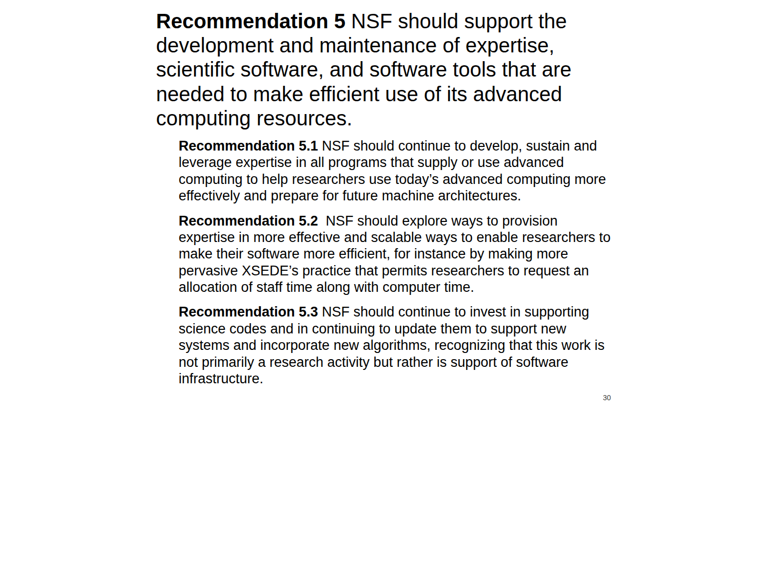Recommendation 5 NSF should support the development and maintenance of expertise, scientific software, and software tools that are needed to make efficient use of its advanced computing resources.
Recommendation 5.1 NSF should continue to develop, sustain and leverage expertise in all programs that supply or use advanced computing to help researchers use today’s advanced computing more effectively and prepare for future machine architectures.
Recommendation 5.2 NSF should explore ways to provision expertise in more effective and scalable ways to enable researchers to make their software more efficient, for instance by making more pervasive XSEDE’s practice that permits researchers to request an allocation of staff time along with computer time.
Recommendation 5.3 NSF should continue to invest in supporting science codes and in continuing to update them to support new systems and incorporate new algorithms, recognizing that this work is not primarily a research activity but rather is support of software infrastructure.
30